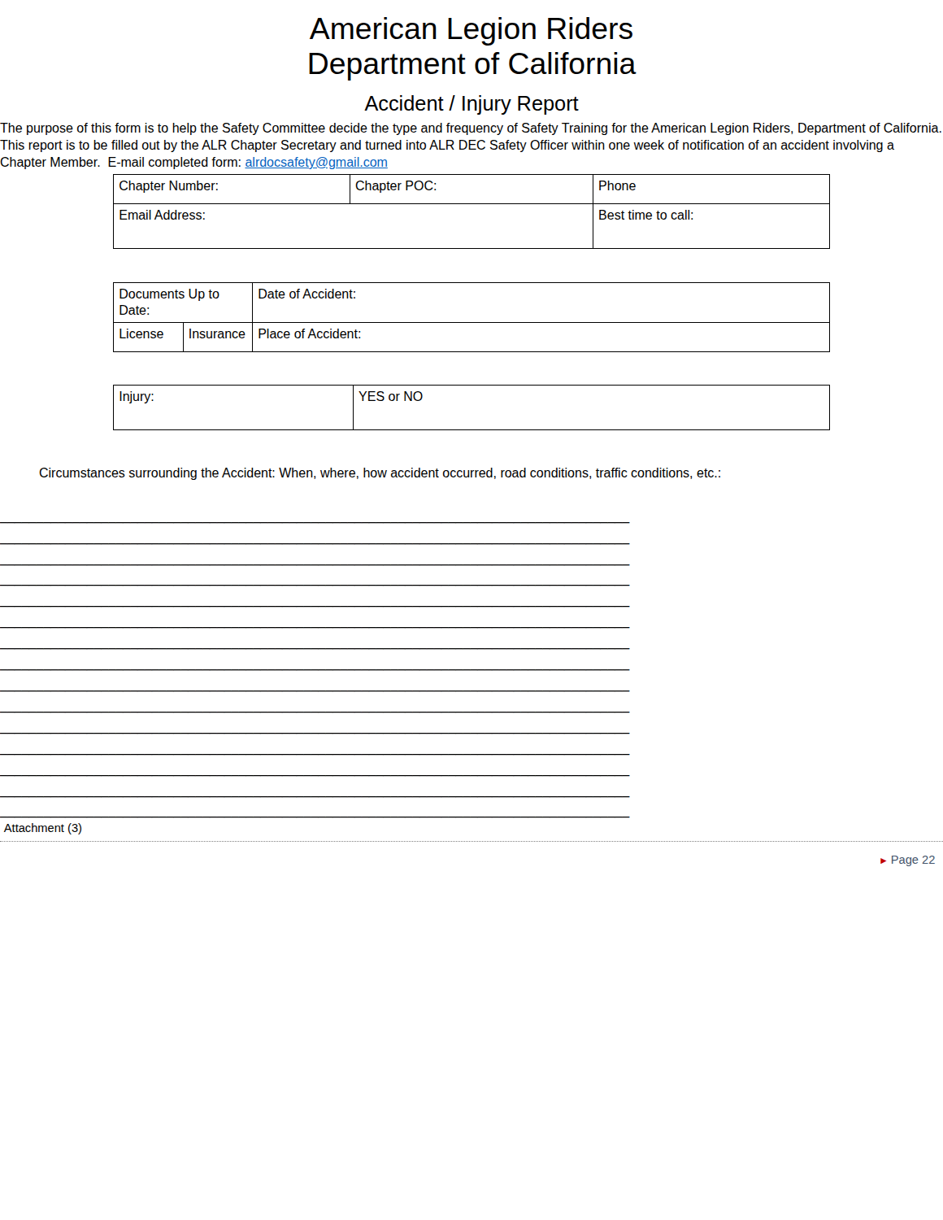American Legion Riders
Department of California
Accident / Injury Report
The purpose of this form is to help the Safety Committee decide the type and frequency of Safety Training for the American Legion Riders, Department of California. This report is to be filled out by the ALR Chapter Secretary and turned into ALR DEC Safety Officer within one week of notification of an accident involving a Chapter Member. E-mail completed form: alrdocsafety@gmail.com
| Chapter Number: | Chapter POC: | Phone |
| Email Address: | Best time to call: |
| Documents Up to Date: | Date of Accident: |
| License | Insurance | Place of Accident: |
| Injury: | YES or NO |
Circumstances surrounding the Accident: When, where, how accident occurred, road conditions, traffic conditions, etc.:
_______________________________________________________________________________________
_______________________________________________________________________________________
_______________________________________________________________________________________
_______________________________________________________________________________________
_______________________________________________________________________________________
_______________________________________________________________________________________
_______________________________________________________________________________________
_______________________________________________________________________________________
_______________________________________________________________________________________
_______________________________________________________________________________________
_______________________________________________________________________________________
_______________________________________________________________________________________
_______________________________________________________________________________________
_______________________________________________________________________________________
_______________________________________________________________________________________
Attachment (3)
►Page 22